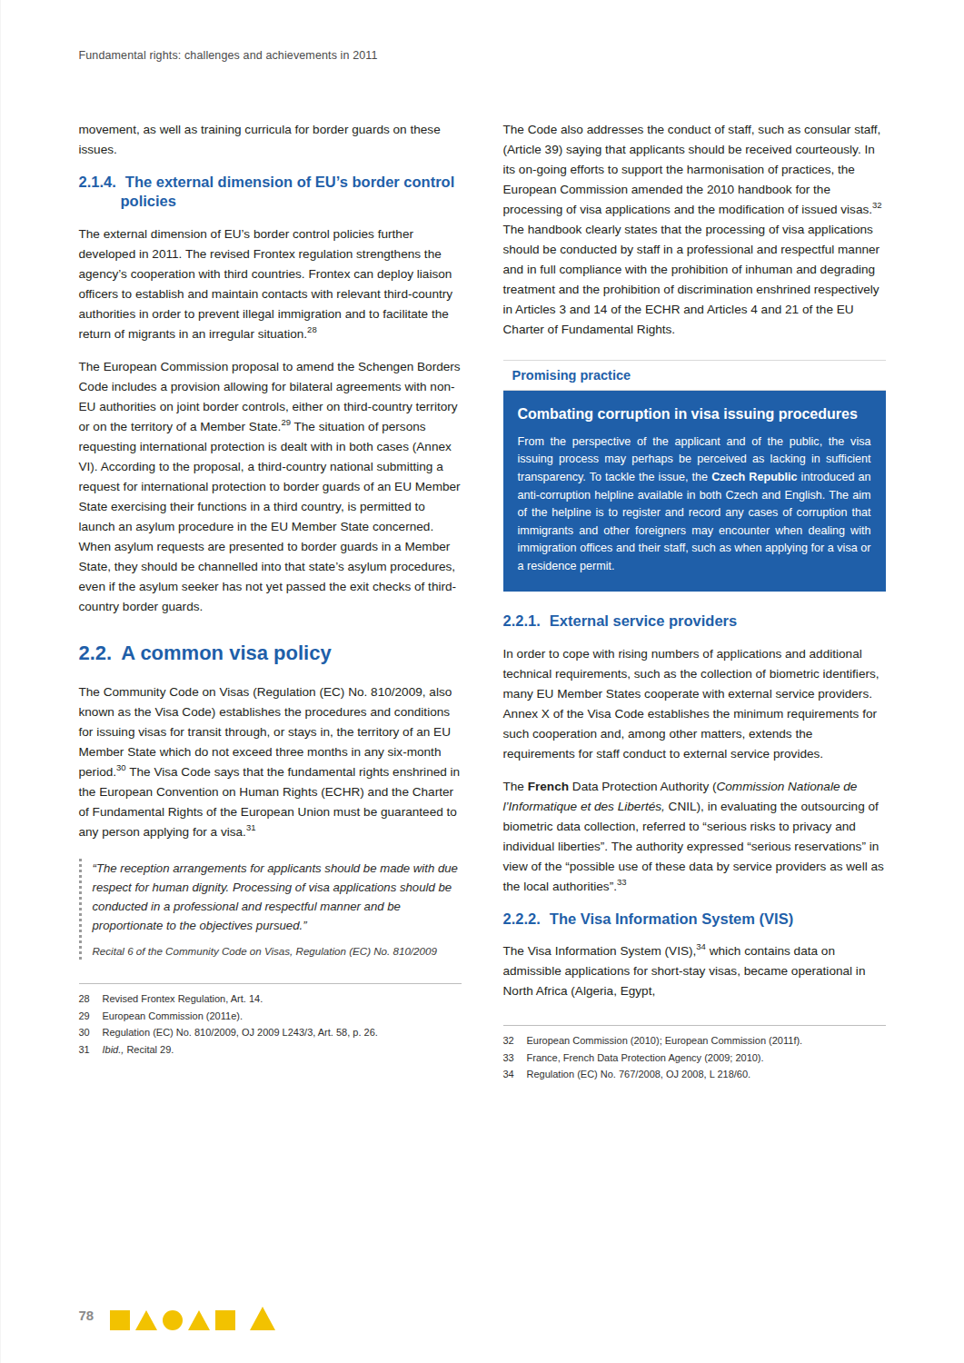Fundamental rights: challenges and achievements in 2011
movement, as well as training curricula for border guards on these issues.
2.1.4. The external dimension of EU’s border control policies
The external dimension of EU’s border control policies further developed in 2011. The revised Frontex regulation strengthens the agency’s cooperation with third countries. Frontex can deploy liaison officers to establish and maintain contacts with relevant third-country authorities in order to prevent illegal immigration and to facilitate the return of migrants in an irregular situation.28
The European Commission proposal to amend the Schengen Borders Code includes a provision allowing for bilateral agreements with non-EU authorities on joint border controls, either on third-country territory or on the territory of a Member State.29 The situation of persons requesting international protection is dealt with in both cases (Annex VI). According to the proposal, a third-country national submitting a request for international protection to border guards of an EU Member State exercising their functions in a third country, is permitted to launch an asylum procedure in the EU Member State concerned. When asylum requests are presented to border guards in a Member State, they should be channelled into that state’s asylum procedures, even if the asylum seeker has not yet passed the exit checks of third-country border guards.
2.2. A common visa policy
The Community Code on Visas (Regulation (EC) No. 810/2009, also known as the Visa Code) establishes the procedures and conditions for issuing visas for transit through, or stays in, the territory of an EU Member State which do not exceed three months in any six-month period.30 The Visa Code says that the fundamental rights enshrined in the European Convention on Human Rights (ECHR) and the Charter of Fundamental Rights of the European Union must be guaranteed to any person applying for a visa.31
“The reception arrangements for applicants should be made with due respect for human dignity. Processing of visa applications should be conducted in a professional and respectful manner and be proportionate to the objectives pursued.” Recital 6 of the Community Code on Visas, Regulation (EC) No. 810/2009
Revised Frontex Regulation, Art. 14.
European Commission (2011e).
Regulation (EC) No. 810/2009, OJ 2009 L243/3, Art. 58, p. 26.
Ibid., Recital 29.
The Code also addresses the conduct of staff, such as consular staff, (Article 39) saying that applicants should be received courteously. In its on-going efforts to support the harmonisation of practices, the European Commission amended the 2010 handbook for the processing of visa applications and the modification of issued visas.32 The handbook clearly states that the processing of visa applications should be conducted by staff in a professional and respectful manner and in full compliance with the prohibition of inhuman and degrading treatment and the prohibition of discrimination enshrined respectively in Articles 3 and 14 of the ECHR and Articles 4 and 21 of the EU Charter of Fundamental Rights.
Promising practice
Combating corruption in visa issuing procedures
From the perspective of the applicant and of the public, the visa issuing process may perhaps be perceived as lacking in sufficient transparency. To tackle the issue, the Czech Republic introduced an anti-corruption helpline available in both Czech and English. The aim of the helpline is to register and record any cases of corruption that immigrants and other foreigners may encounter when dealing with immigration offices and their staff, such as when applying for a visa or a residence permit.
2.2.1. External service providers
In order to cope with rising numbers of applications and additional technical requirements, such as the collection of biometric identifiers, many EU Member States cooperate with external service providers. Annex X of the Visa Code establishes the minimum requirements for such cooperation and, among other matters, extends the requirements for staff conduct to external service provides.
The French Data Protection Authority (Commission Nationale de l’Informatique et des Libertés, CNIL), in evaluating the outsourcing of biometric data collection, referred to “serious risks to privacy and individual liberties”. The authority expressed “serious reservations” in view of the “possible use of these data by service providers as well as the local authorities”.33
2.2.2. The Visa Information System (VIS)
The Visa Information System (VIS),34 which contains data on admissible applications for short-stay visas, became operational in North Africa (Algeria, Egypt,
European Commission (2010); European Commission (2011f).
France, French Data Protection Agency (2009; 2010).
Regulation (EC) No. 767/2008, OJ 2008, L 218/60.
78